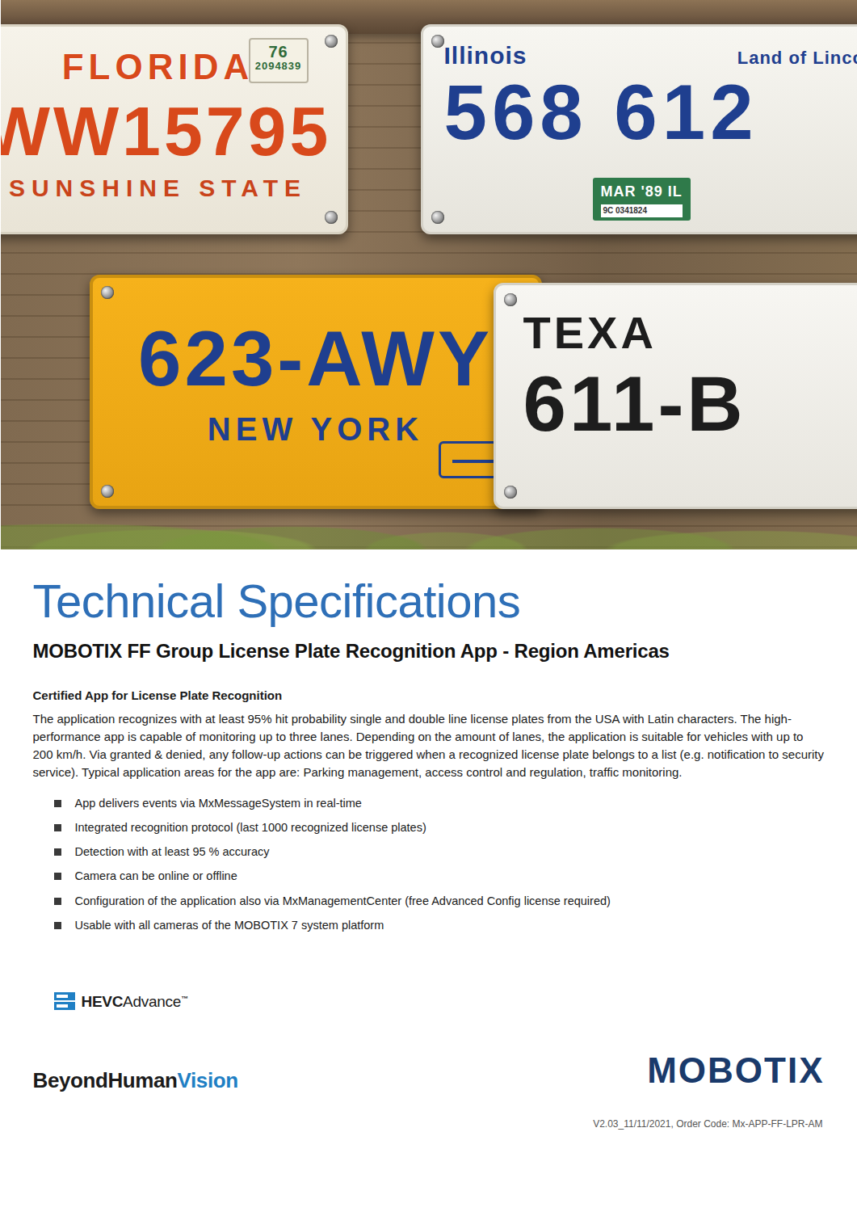762094839
FLORIDA
WW15795
SUNSHINE STATE
Illinois Land of Lincoln
568 612
MAR '89 IL9C 0341824
623-AWY
NEW YORK
TEXA
611-B
Technical Specifications
MOBOTIX FF Group License Plate Recognition App - Region Americas
Certified App for License Plate Recognition
The application recognizes with at least 95% hit probability single and double line license plates from the USA with Latin characters. The high-performance app is capable of monitoring up to three lanes. Depending on the amount of lanes, the application is suitable for vehicles with up to 200 km/h. Via granted & denied, any follow-up actions can be triggered when a recognized license plate belongs to a list (e.g. notification to security service). Typical application areas for the app are: Parking management, access control and regulation, traffic monitoring.
App delivers events via MxMessageSystem in real-time
Integrated recognition protocol (last 1000 recognized license plates)
Detection with at least 95 % accuracy
Camera can be online or offline
Configuration of the application also via MxManagementCenter (free Advanced Config license required)
Usable with all cameras of the MOBOTIX 7 system platform
HEVCAdvance™
Beyond Human Vision
MOBOTIX
V2.03_11/11/2021, Order Code: Mx-APP-FF-LPR-AM